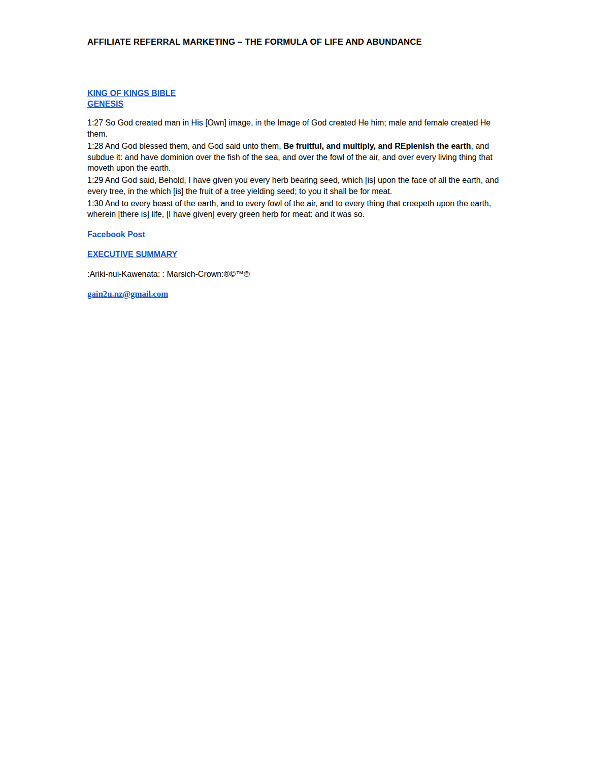Affiliate Referral Marketing – The Formula of Life and Abundance
KING OF KINGS BIBLE GENESIS
1:27 So God created man in His [Own] image, in the Image of God created He him; male and female created He them.
1:28 And God blessed them, and God said unto them, Be fruitful, and multiply, and REplenish the earth, and subdue it: and have dominion over the fish of the sea, and over the fowl of the air, and over every living thing that moveth upon the earth.
1:29 And God said, Behold, I have given you every herb bearing seed, which [is] upon the face of all the earth, and every tree, in the which [is] the fruit of a tree yielding seed; to you it shall be for meat.
1:30 And to every beast of the earth, and to every fowl of the air, and to every thing that creepeth upon the earth, wherein [there is] life, [I have given] every green herb for meat: and it was so.
Facebook Post
EXECUTIVE SUMMARY
:Ariki-nui-Kawenata: : Marsich-Crown:®©™℗
gain2u.nz@gmail.com